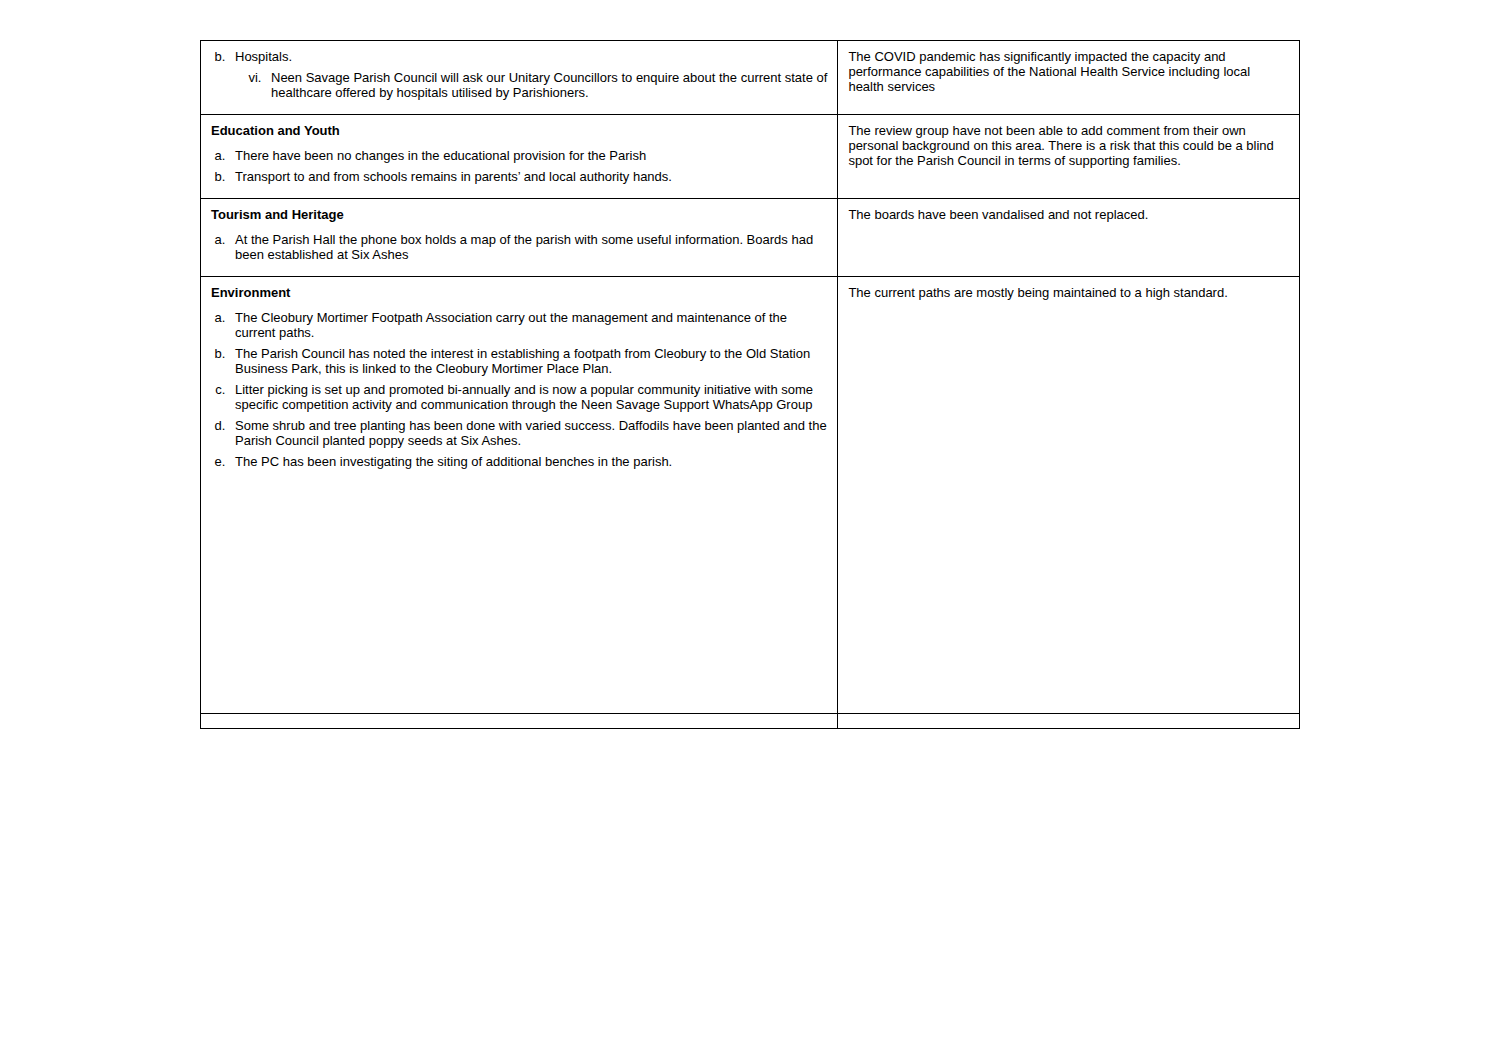| Hospitals. Neen Savage Parish Council will ask our Unitary Councillors to enquire about the current state of healthcare offered by hospitals utilised by Parishioners. | The COVID pandemic has significantly impacted the capacity and performance capabilities of the National Health Service including local health services |
| Education and Youth There have been no changes in the educational provision for the Parish Transport to and from schools remains in parents’ and local authority hands. | The review group have not been able to add comment from their own personal background on this area. There is a risk that this could be a blind spot for the Parish Council in terms of supporting families. |
| Tourism and Heritage At the Parish Hall the phone box holds a map of the parish with some useful information. Boards had been established at Six Ashes | The boards have been vandalised and not replaced. |
| Environment The Cleobury Mortimer Footpath Association carry out the management and maintenance of the current paths. The Parish Council has noted the interest in establishing a footpath from Cleobury to the Old Station Business Park, this is linked to the Cleobury Mortimer Place Plan. Litter picking is set up and promoted bi-annually and is now a popular community initiative with some specific competition activity and communication through the Neen Savage Support WhatsApp Group Some shrub and tree planting has been done with varied success. Daffodils have been planted and the Parish Council planted poppy seeds at Six Ashes. The PC has been investigating the siting of additional benches in the parish. | The current paths are mostly being maintained to a high standard. |